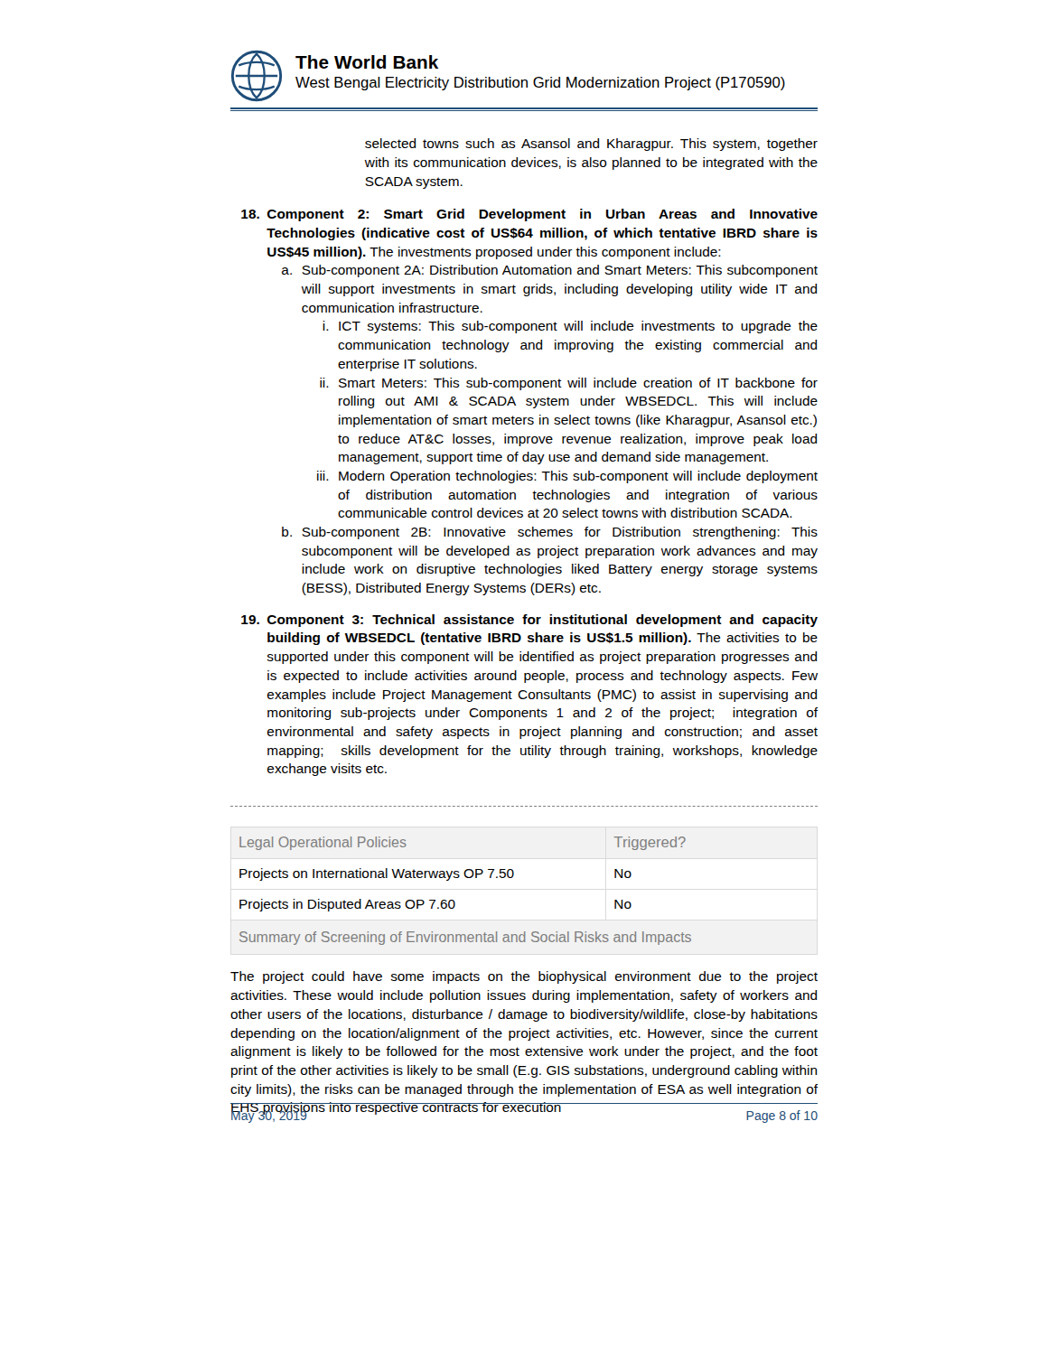The World Bank
West Bengal Electricity Distribution Grid Modernization Project (P170590)
selected towns such as Asansol and Kharagpur. This system, together with its communication devices, is also planned to be integrated with the SCADA system.
18. Component 2: Smart Grid Development in Urban Areas and Innovative Technologies (indicative cost of US$64 million, of which tentative IBRD share is US$45 million). The investments proposed under this component include:
a. Sub-component 2A: Distribution Automation and Smart Meters: This subcomponent will support investments in smart grids, including developing utility wide IT and communication infrastructure.
i. ICT systems: This sub-component will include investments to upgrade the communication technology and improving the existing commercial and enterprise IT solutions.
ii. Smart Meters: This sub-component will include creation of IT backbone for rolling out AMI & SCADA system under WBSEDCL. This will include implementation of smart meters in select towns (like Kharagpur, Asansol etc.) to reduce AT&C losses, improve revenue realization, improve peak load management, support time of day use and demand side management.
iii. Modern Operation technologies: This sub-component will include deployment of distribution automation technologies and integration of various communicable control devices at 20 select towns with distribution SCADA.
b. Sub-component 2B: Innovative schemes for Distribution strengthening: This subcomponent will be developed as project preparation work advances and may include work on disruptive technologies liked Battery energy storage systems (BESS), Distributed Energy Systems (DERs) etc.
19. Component 3: Technical assistance for institutional development and capacity building of WBSEDCL (tentative IBRD share is US$1.5 million). The activities to be supported under this component will be identified as project preparation progresses and is expected to include activities around people, process and technology aspects. Few examples include Project Management Consultants (PMC) to assist in supervising and monitoring sub-projects under Components 1 and 2 of the project; integration of environmental and safety aspects in project planning and construction; and asset mapping; skills development for the utility through training, workshops, knowledge exchange visits etc.
| Legal Operational Policies | Triggered? |
| --- | --- |
| Projects on International Waterways OP 7.50 | No |
| Projects in Disputed Areas OP 7.60 | No |
Summary of Screening of Environmental and Social Risks and Impacts
The project could have some impacts on the biophysical environment due to the project activities. These would include pollution issues during implementation, safety of workers and other users of the locations, disturbance / damage to biodiversity/wildlife, close-by habitations depending on the location/alignment of the project activities, etc. However, since the current alignment is likely to be followed for the most extensive work under the project, and the foot print of the other activities is likely to be small (E.g. GIS substations, underground cabling within city limits), the risks can be managed through the implementation of ESA as well integration of EHS provisions into respective contracts for execution
May 30, 2019
Page 8 of 10